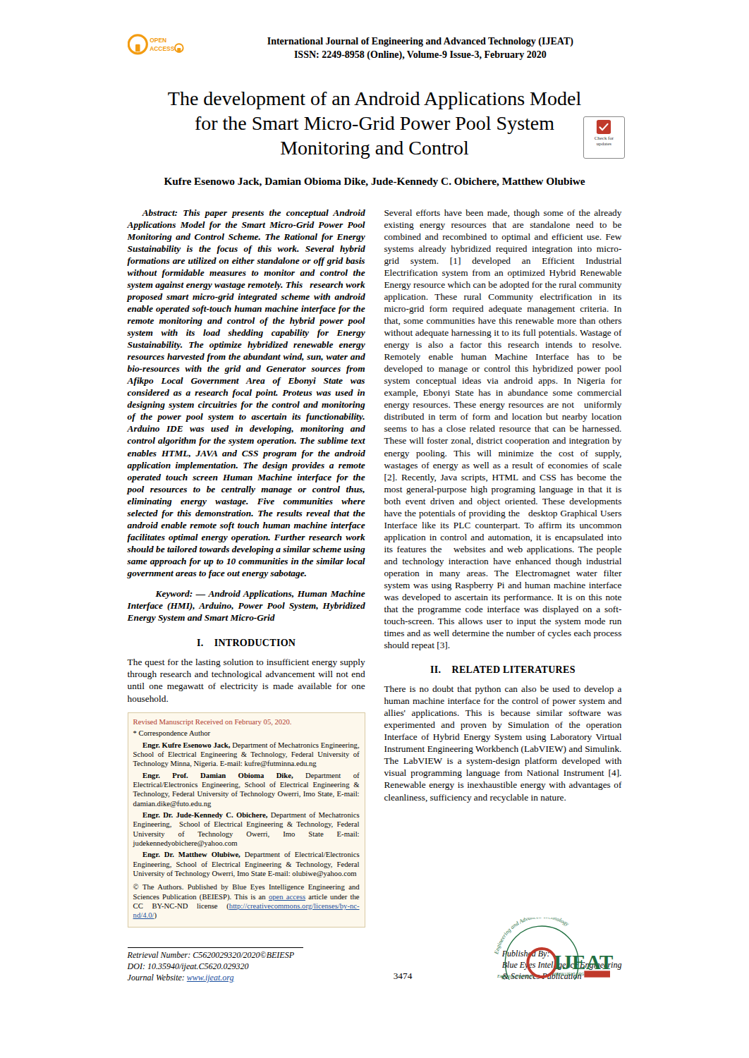OPEN ACCESS
International Journal of Engineering and Advanced Technology (IJEAT)
ISSN: 2249-8958 (Online), Volume-9 Issue-3, February 2020
The development of an Android Applications Model for the Smart Micro-Grid Power Pool System Monitoring and Control
Check for
updates
Kufre Esenowo Jack, Damian Obioma Dike, Jude-Kennedy C. Obichere, Matthew Olubiwe
Abstract: This paper presents the conceptual Android Applications Model for the Smart Micro-Grid Power Pool Monitoring and Control Scheme. The Rational for Energy Sustainability is the focus of this work. Several hybrid formations are utilized on either standalone or off grid basis without formidable measures to monitor and control the system against energy wastage remotely. This research work proposed smart micro-grid integrated scheme with android enable operated soft-touch human machine interface for the remote monitoring and control of the hybrid power pool system with its load shedding capability for Energy Sustainability. The optimize hybridized renewable energy resources harvested from the abundant wind, sun, water and bio-resources with the grid and Generator sources from Afikpo Local Government Area of Ebonyi State was considered as a research focal point. Proteus was used in designing system circuitries for the control and monitoring of the power pool system to ascertain its functionability. Arduino IDE was used in developing, monitoring and control algorithm for the system operation. The sublime text enables HTML, JAVA and CSS program for the android application implementation. The design provides a remote operated touch screen Human Machine interface for the pool resources to be centrally manage or control thus, eliminating energy wastage. Five communities where selected for this demonstration. The results reveal that the android enable remote soft touch human machine interface facilitates optimal energy operation. Further research work should be tailored towards developing a similar scheme using same approach for up to 10 communities in the similar local government areas to face out energy sabotage.
Keyword: — Android Applications, Human Machine Interface (HMI), Arduino, Power Pool System, Hybridized Energy System and Smart Micro-Grid
I. INTRODUCTION
The quest for the lasting solution to insufficient energy supply through research and technological advancement will not end until one megawatt of electricity is made available for one household.
Revised Manuscript Received on February 05, 2020.
* Correspondence Author
Engr. Kufre Esenowo Jack, Department of Mechatronics Engineering, School of Electrical Engineering & Technology, Federal University of Technology Minna, Nigeria. E-mail: kufre@futminna.edu.ng
Engr. Prof. Damian Obioma Dike, Department of Electrical/Electronics Engineering, School of Electrical Engineering & Technology, Federal University of Technology Owerri, Imo State, E-mail: damian.dike@futo.edu.ng
Engr. Dr. Jude-Kennedy C. Obichere, Department of Mechatronics Engineering, School of Electrical Engineering & Technology, Federal University of Technology Owerri, Imo State E-mail: judekennedyobichere@yahoo.com
Engr. Dr. Matthew Olubiwe, Department of Electrical/Electronics Engineering, School of Electrical Engineering & Technology, Federal University of Technology Owerri, Imo State E-mail: olubiwe@yahoo.com
© The Authors. Published by Blue Eyes Intelligence Engineering and Sciences Publication (BEIESP). This is an open access article under the CC BY-NC-ND license (http://creativecommons.org/licenses/by-nc-nd/4.0/)
Several efforts have been made, though some of the already existing energy resources that are standalone need to be combined and recombined to optimal and efficient use. Few systems already hybridized required integration into micro-grid system. [1] developed an Efficient Industrial Electrification system from an optimized Hybrid Renewable Energy resource which can be adopted for the rural community application. These rural Community electrification in its micro-grid form required adequate management criteria. In that, some communities have this renewable more than others without adequate harnessing it to its full potentials. Wastage of energy is also a factor this research intends to resolve. Remotely enable human Machine Interface has to be developed to manage or control this hybridized power pool system conceptual ideas via android apps. In Nigeria for example, Ebonyi State has in abundance some commercial energy resources. These energy resources are not uniformly distributed in term of form and location but nearby location seems to has a close related resource that can be harnessed. These will foster zonal, district cooperation and integration by energy pooling. This will minimize the cost of supply, wastages of energy as well as a result of economies of scale [2]. Recently, Java scripts, HTML and CSS has become the most general-purpose high programing language in that it is both event driven and object oriented. These developments have the potentials of providing the desktop Graphical Users Interface like its PLC counterpart. To affirm its uncommon application in control and automation, it is encapsulated into its features the websites and web applications. The people and technology interaction have enhanced though industrial operation in many areas. The Electromagnet water filter system was using Raspberry Pi and human machine interface was developed to ascertain its performance. It is on this note that the programme code interface was displayed on a soft-touch-screen. This allows user to input the system mode run times and as well determine the number of cycles each process should repeat [3].
II. RELATED LITERATURES
There is no doubt that python can also be used to develop a human machine interface for the control of power system and allies' applications. This is because similar software was experimented and proven by Simulation of the operation Interface of Hybrid Energy System using Laboratory Virtual Instrument Engineering Workbench (LabVIEW) and Simulink. The LabVIEW is a system-design platform developed with visual programming language from National Instrument [4]. Renewable energy is inexhaustible energy with advantages of cleanliness, sufficiency and recyclable in nature.
Engineering and Advanced Technology International Journal of IJEAT WWW.IJEAT.ORG Exploring Innovation
Retrieval Number: C5620029320/2020©BEIESP
DOI: 10.35940/ijeat.C5620.029320
Journal Website: www.ijeat.org
3474
Published By:
Blue Eyes Intelligence Engineering
& Sciences Publication